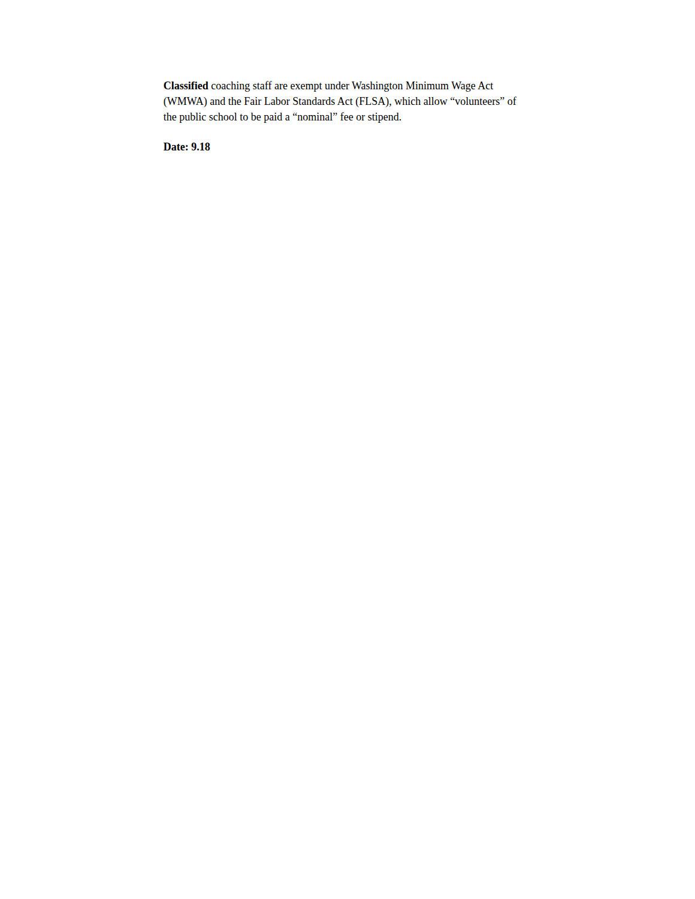Classified coaching staff are exempt under Washington Minimum Wage Act (WMWA) and the Fair Labor Standards Act (FLSA), which allow “volunteers” of the public school to be paid a “nominal” fee or stipend.
Date: 9.18